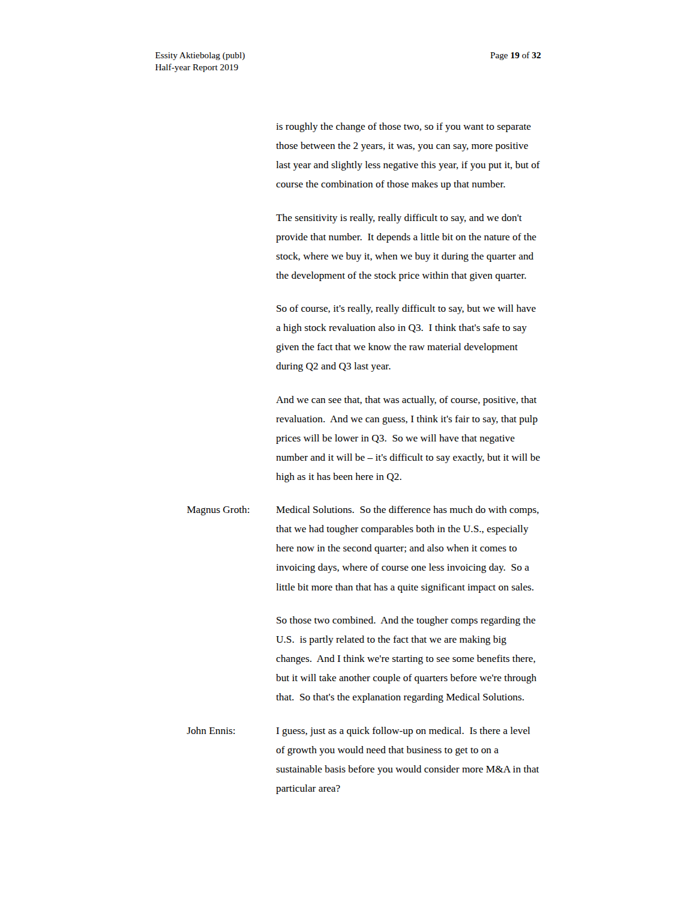Essity Aktiebolag (publ)
Half-year Report 2019
Page 19 of 32
is roughly the change of those two, so if you want to separate those between the 2 years, it was, you can say, more positive last year and slightly less negative this year, if you put it, but of course the combination of those makes up that number.
The sensitivity is really, really difficult to say, and we don't provide that number. It depends a little bit on the nature of the stock, where we buy it, when we buy it during the quarter and the development of the stock price within that given quarter.
So of course, it's really, really difficult to say, but we will have a high stock revaluation also in Q3. I think that's safe to say given the fact that we know the raw material development during Q2 and Q3 last year.
And we can see that, that was actually, of course, positive, that revaluation. And we can guess, I think it's fair to say, that pulp prices will be lower in Q3. So we will have that negative number and it will be – it's difficult to say exactly, but it will be high as it has been here in Q2.
Magnus Groth:
Medical Solutions. So the difference has much do with comps, that we had tougher comparables both in the U.S., especially here now in the second quarter; and also when it comes to invoicing days, where of course one less invoicing day. So a little bit more than that has a quite significant impact on sales.
So those two combined. And the tougher comps regarding the U.S. is partly related to the fact that we are making big changes. And I think we're starting to see some benefits there, but it will take another couple of quarters before we're through that. So that's the explanation regarding Medical Solutions.
John Ennis:
I guess, just as a quick follow-up on medical. Is there a level of growth you would need that business to get to on a sustainable basis before you would consider more M&A in that particular area?